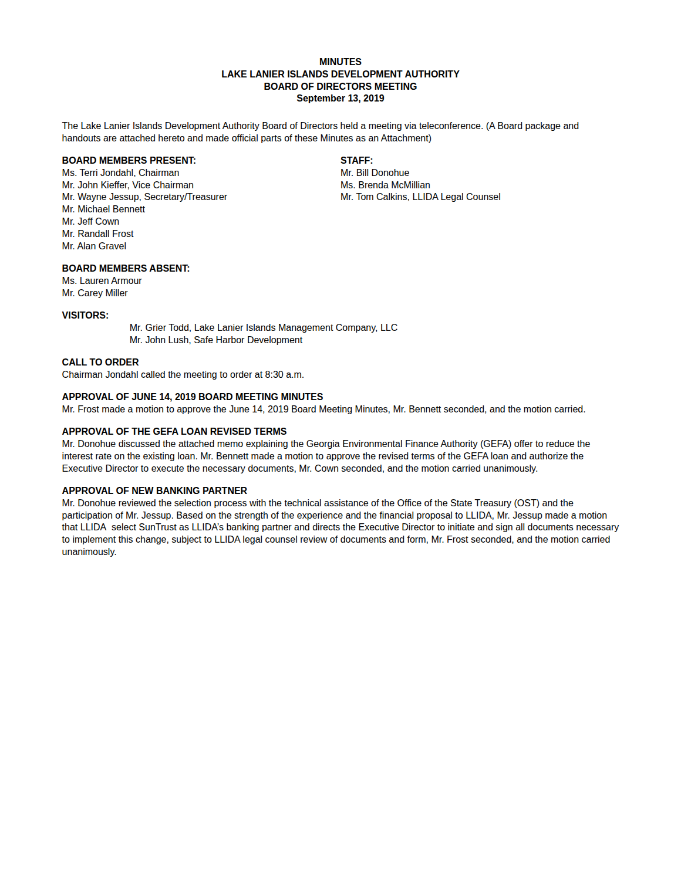MINUTES
LAKE LANIER ISLANDS DEVELOPMENT AUTHORITY
BOARD OF DIRECTORS MEETING
September 13, 2019
The Lake Lanier Islands Development Authority Board of Directors held a meeting via teleconference. (A Board package and handouts are attached hereto and made official parts of these Minutes as an Attachment)
| BOARD MEMBERS PRESENT: Ms. Terri Jondahl, Chairman Mr. John Kieffer, Vice Chairman Mr. Wayne Jessup, Secretary/Treasurer Mr. Michael Bennett Mr. Jeff Cown Mr. Randall Frost Mr. Alan Gravel | STAFF: Mr. Bill Donohue Ms. Brenda McMillian Mr. Tom Calkins, LLIDA Legal Counsel |
BOARD MEMBERS ABSENT:
Ms. Lauren Armour
Mr. Carey Miller
VISITORS:
Mr. Grier Todd, Lake Lanier Islands Management Company, LLC
Mr. John Lush, Safe Harbor Development
CALL TO ORDER
Chairman Jondahl called the meeting to order at 8:30 a.m.
APPROVAL OF JUNE 14, 2019 BOARD MEETING MINUTES
Mr. Frost made a motion to approve the June 14, 2019 Board Meeting Minutes, Mr. Bennett seconded, and the motion carried.
APPROVAL OF THE GEFA LOAN REVISED TERMS
Mr. Donohue discussed the attached memo explaining the Georgia Environmental Finance Authority (GEFA) offer to reduce the interest rate on the existing loan. Mr. Bennett made a motion to approve the revised terms of the GEFA loan and authorize the Executive Director to execute the necessary documents, Mr. Cown seconded, and the motion carried unanimously.
APPROVAL OF NEW BANKING PARTNER
Mr. Donohue reviewed the selection process with the technical assistance of the Office of the State Treasury (OST) and the participation of Mr. Jessup. Based on the strength of the experience and the financial proposal to LLIDA, Mr. Jessup made a motion that LLIDA select SunTrust as LLIDA’s banking partner and directs the Executive Director to initiate and sign all documents necessary to implement this change, subject to LLIDA legal counsel review of documents and form, Mr. Frost seconded, and the motion carried unanimously.